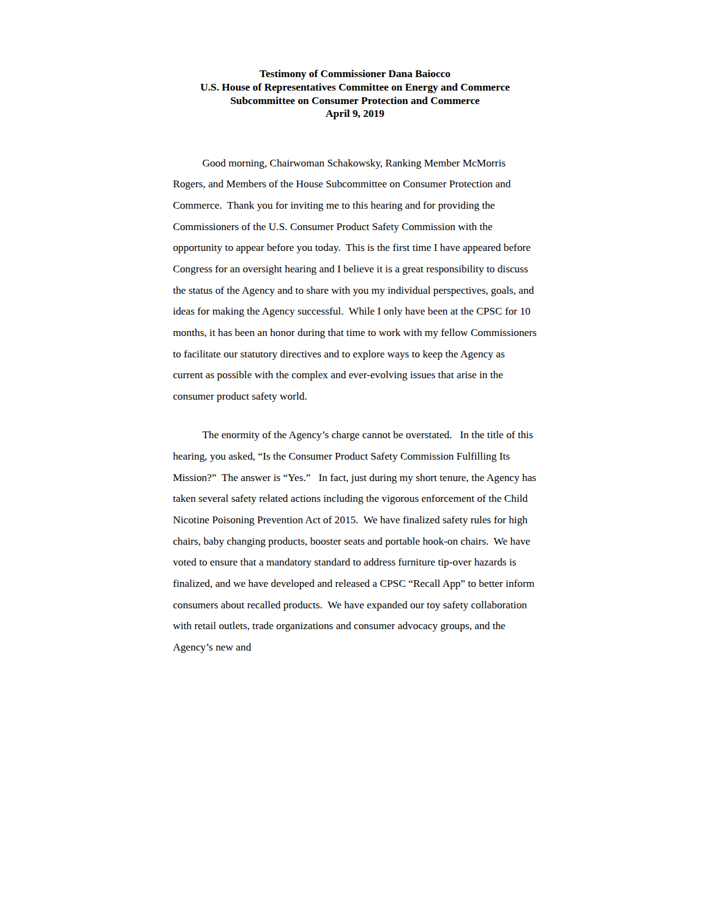Testimony of Commissioner Dana Baiocco
U.S. House of Representatives Committee on Energy and Commerce
Subcommittee on Consumer Protection and Commerce
April 9, 2019
Good morning, Chairwoman Schakowsky, Ranking Member McMorris Rogers, and Members of the House Subcommittee on Consumer Protection and Commerce. Thank you for inviting me to this hearing and for providing the Commissioners of the U.S. Consumer Product Safety Commission with the opportunity to appear before you today. This is the first time I have appeared before Congress for an oversight hearing and I believe it is a great responsibility to discuss the status of the Agency and to share with you my individual perspectives, goals, and ideas for making the Agency successful. While I only have been at the CPSC for 10 months, it has been an honor during that time to work with my fellow Commissioners to facilitate our statutory directives and to explore ways to keep the Agency as current as possible with the complex and ever-evolving issues that arise in the consumer product safety world.
The enormity of the Agency’s charge cannot be overstated. In the title of this hearing, you asked, “Is the Consumer Product Safety Commission Fulfilling Its Mission?” The answer is “Yes.” In fact, just during my short tenure, the Agency has taken several safety related actions including the vigorous enforcement of the Child Nicotine Poisoning Prevention Act of 2015. We have finalized safety rules for high chairs, baby changing products, booster seats and portable hook-on chairs. We have voted to ensure that a mandatory standard to address furniture tip-over hazards is finalized, and we have developed and released a CPSC “Recall App” to better inform consumers about recalled products. We have expanded our toy safety collaboration with retail outlets, trade organizations and consumer advocacy groups, and the Agency’s new and